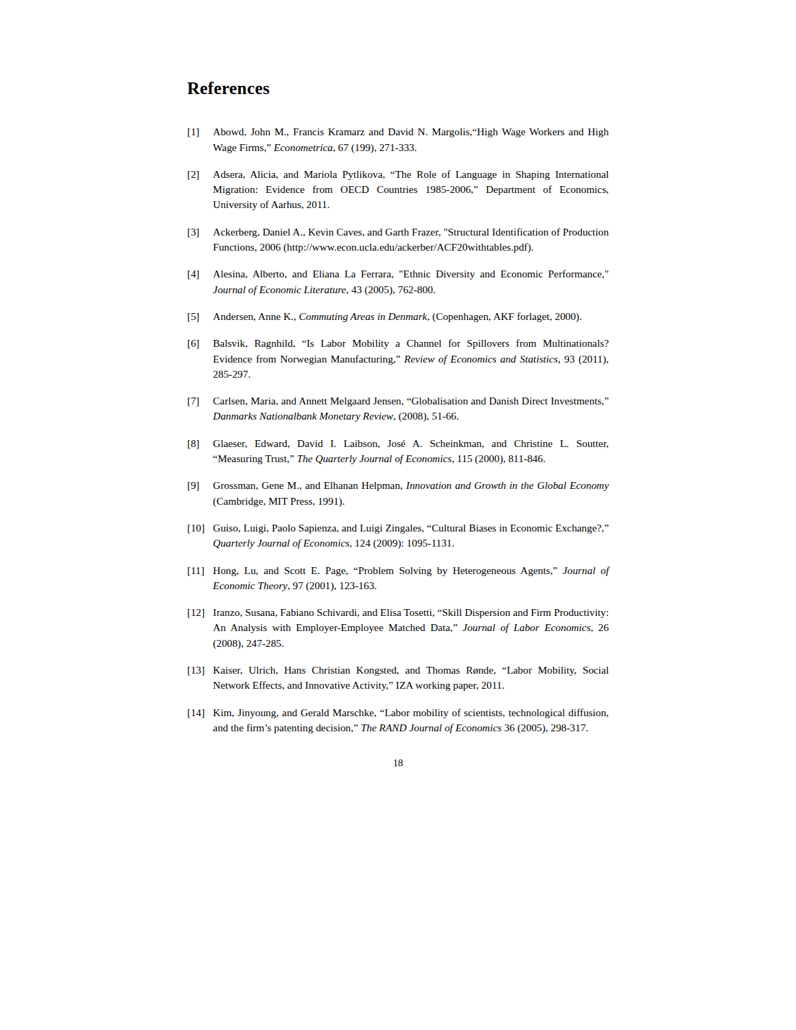References
[1] Abowd, John M., Francis Kramarz and David N. Margolis,“High Wage Workers and High Wage Firms,” Econometrica, 67 (199), 271-333.
[2] Adsera, Alicia, and Mariola Pytlikova, “The Role of Language in Shaping International Migration: Evidence from OECD Countries 1985-2006,” Department of Economics, University of Aarhus, 2011.
[3] Ackerberg, Daniel A., Kevin Caves, and Garth Frazer, "Structural Identification of Production Functions, 2006 (http://www.econ.ucla.edu/ackerber/ACF20withtables.pdf).
[4] Alesina, Alberto, and Eliana La Ferrara, "Ethnic Diversity and Economic Performance," Journal of Economic Literature, 43 (2005), 762-800.
[5] Andersen, Anne K., Commuting Areas in Denmark, (Copenhagen, AKF forlaget, 2000).
[6] Balsvik, Ragnhild, “Is Labor Mobility a Channel for Spillovers from Multinationals? Evidence from Norwegian Manufacturing,” Review of Economics and Statistics, 93 (2011), 285-297.
[7] Carlsen, Maria, and Annett Melgaard Jensen, “Globalisation and Danish Direct Investments,” Danmarks Nationalbank Monetary Review, (2008), 51-66.
[8] Glaeser, Edward, David I. Laibson, José A. Scheinkman, and Christine L. Soutter, “Measuring Trust,” The Quarterly Journal of Economics, 115 (2000), 811-846.
[9] Grossman, Gene M., and Elhanan Helpman, Innovation and Growth in the Global Economy (Cambridge, MIT Press, 1991).
[10] Guiso, Luigi, Paolo Sapienza, and Luigi Zingales, “Cultural Biases in Economic Exchange?,” Quarterly Journal of Economics, 124 (2009): 1095-1131.
[11] Hong, Lu, and Scott E. Page, “Problem Solving by Heterogeneous Agents,” Journal of Economic Theory, 97 (2001), 123-163.
[12] Iranzo, Susana, Fabiano Schivardi, and Elisa Tosetti, “Skill Dispersion and Firm Productivity: An Analysis with Employer-Employee Matched Data,” Journal of Labor Economics, 26 (2008), 247-285.
[13] Kaiser, Ulrich, Hans Christian Kongsted, and Thomas Rønde, “Labor Mobility, Social Network Effects, and Innovative Activity,” IZA working paper, 2011.
[14] Kim, Jinyoung, and Gerald Marschke, “Labor mobility of scientists, technological diffusion, and the firm’s patenting decision,” The RAND Journal of Economics 36 (2005), 298-317.
18